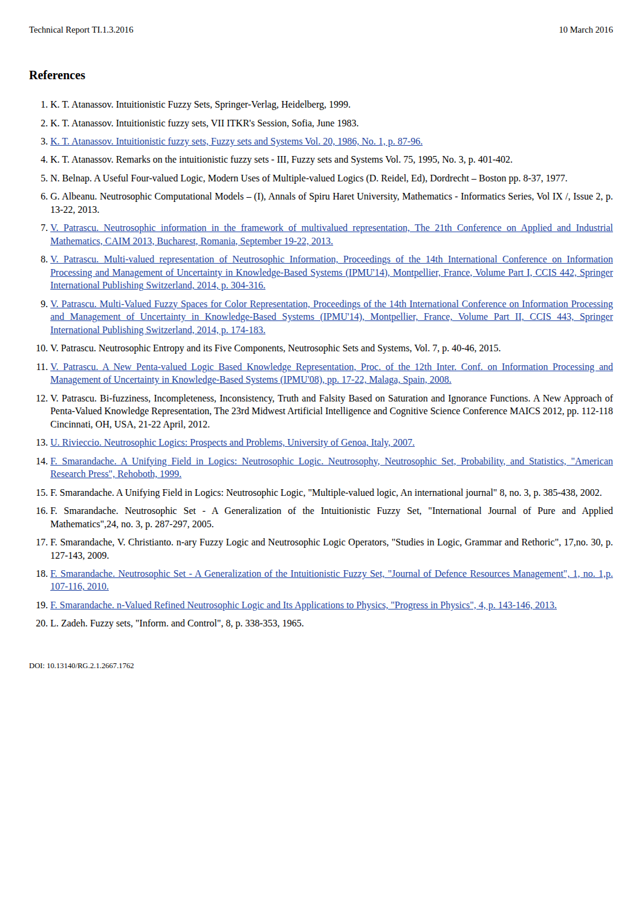Technical Report TI.1.3.2016 10 March 2016
References
K. T. Atanassov. Intuitionistic Fuzzy Sets, Springer-Verlag, Heidelberg, 1999.
K. T. Atanassov. Intuitionistic fuzzy sets, VII ITKR's Session, Sofia, June 1983.
K. T. Atanassov. Intuitionistic fuzzy sets, Fuzzy sets and Systems Vol. 20, 1986, No. 1, p. 87-96.
K. T. Atanassov. Remarks on the intuitionistic fuzzy sets - III, Fuzzy sets and Systems Vol. 75, 1995, No. 3, p. 401-402.
N. Belnap. A Useful Four-valued Logic, Modern Uses of Multiple-valued Logics (D. Reidel, Ed), Dordrecht – Boston pp. 8-37, 1977.
G. Albeanu. Neutrosophic Computational Models – (I), Annals of Spiru Haret University, Mathematics - Informatics Series, Vol IX /, Issue 2, p. 13-22, 2013.
V. Patrascu. Neutrosophic information in the framework of multivalued representation, The 21th Conference on Applied and Industrial Mathematics, CAIM 2013, Bucharest, Romania, September 19-22, 2013.
V. Patrascu. Multi-valued representation of Neutrosophic Information, Proceedings of the 14th International Conference on Information Processing and Management of Uncertainty in Knowledge-Based Systems (IPMU'14), Montpellier, France, Volume Part I, CCIS 442, Springer International Publishing Switzerland, 2014, p. 304-316.
V. Patrascu. Multi-Valued Fuzzy Spaces for Color Representation, Proceedings of the 14th International Conference on Information Processing and Management of Uncertainty in Knowledge-Based Systems (IPMU'14), Montpellier, France, Volume Part II, CCIS 443, Springer International Publishing Switzerland, 2014, p. 174-183.
V. Patrascu. Neutrosophic Entropy and its Five Components, Neutrosophic Sets and Systems, Vol. 7, p. 40-46, 2015.
V. Patrascu. A New Penta-valued Logic Based Knowledge Representation, Proc. of the 12th Inter. Conf. on Information Processing and Management of Uncertainty in Knowledge-Based Systems (IPMU'08), pp. 17-22, Malaga, Spain, 2008.
V. Patrascu. Bi-fuzziness, Incompleteness, Inconsistency, Truth and Falsity Based on Saturation and Ignorance Functions. A New Approach of Penta-Valued Knowledge Representation, The 23rd Midwest Artificial Intelligence and Cognitive Science Conference MAICS 2012, pp. 112-118 Cincinnati, OH, USA, 21-22 April, 2012.
U. Rivieccio. Neutrosophic Logics: Prospects and Problems, University of Genoa, Italy, 2007.
F. Smarandache. A Unifying Field in Logics: Neutrosophic Logic. Neutrosophy, Neutrosophic Set, Probability, and Statistics, "American Research Press", Rehoboth, 1999.
F. Smarandache. A Unifying Field in Logics: Neutrosophic Logic, "Multiple-valued logic, An international journal" 8, no. 3, p. 385-438, 2002.
F. Smarandache. Neutrosophic Set - A Generalization of the Intuitionistic Fuzzy Set, "International Journal of Pure and Applied Mathematics",24, no. 3, p. 287-297, 2005.
F. Smarandache, V. Christianto. n-ary Fuzzy Logic and Neutrosophic Logic Operators, "Studies in Logic, Grammar and Rethoric", 17,no. 30, p. 127-143, 2009.
F. Smarandache. Neutrosophic Set - A Generalization of the Intuitionistic Fuzzy Set, "Journal of Defence Resources Management", 1, no. 1,p. 107-116, 2010.
F. Smarandache. n-Valued Refined Neutrosophic Logic and Its Applications to Physics, "Progress in Physics", 4, p. 143-146, 2013.
L. Zadeh. Fuzzy sets, "Inform. and Control", 8, p. 338-353, 1965.
DOI: 10.13140/RG.2.1.2667.1762